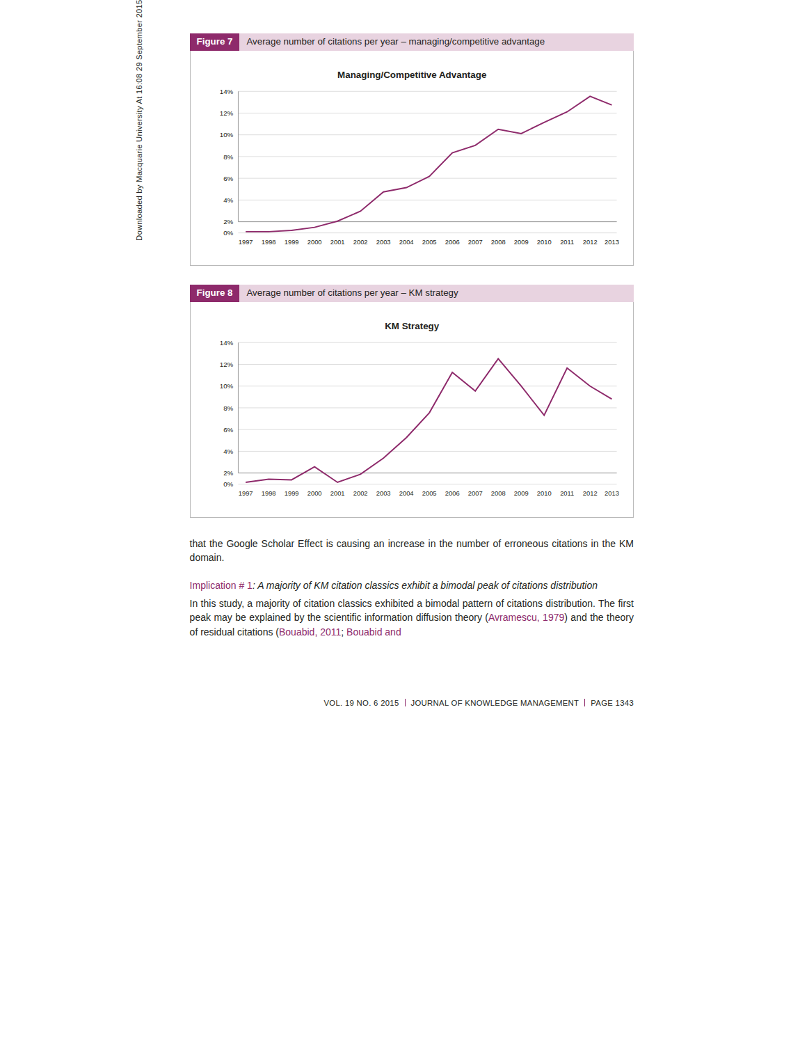Downloaded by Macquarie University At 16:08 29 September 2015 (PT)
Figure 7
Average number of citations per year – managing/competitive advantage
Managing/Competitive Advantage 14% 12% 10% 8% 6% 4% 2% 0% 1997 1998 1999 2000 2001 2002 2003 2004 2005 2006 2007 2008 2009 2010 2011 2012 2013
Figure 8
Average number of citations per year – KM strategy
KM Strategy 14% 12% 10% 8% 6% 4% 2% 0% 1997 1998 1999 2000 2001 2002 2003 2004 2005 2006 2007 2008 2009 2010 2011 2012 2013
that the Google Scholar Effect is causing an increase in the number of erroneous citations in the KM domain.
Implication # 1: A majority of KM citation classics exhibit a bimodal peak of citations distribution
In this study, a majority of citation classics exhibited a bimodal pattern of citations distribution. The first peak may be explained by the scientific information diffusion theory (Avramescu, 1979) and the theory of residual citations (Bouabid, 2011; Bouabid and
VOL. 19 NO. 6 2015 JOURNAL OF KNOWLEDGE MANAGEMENT PAGE 1343